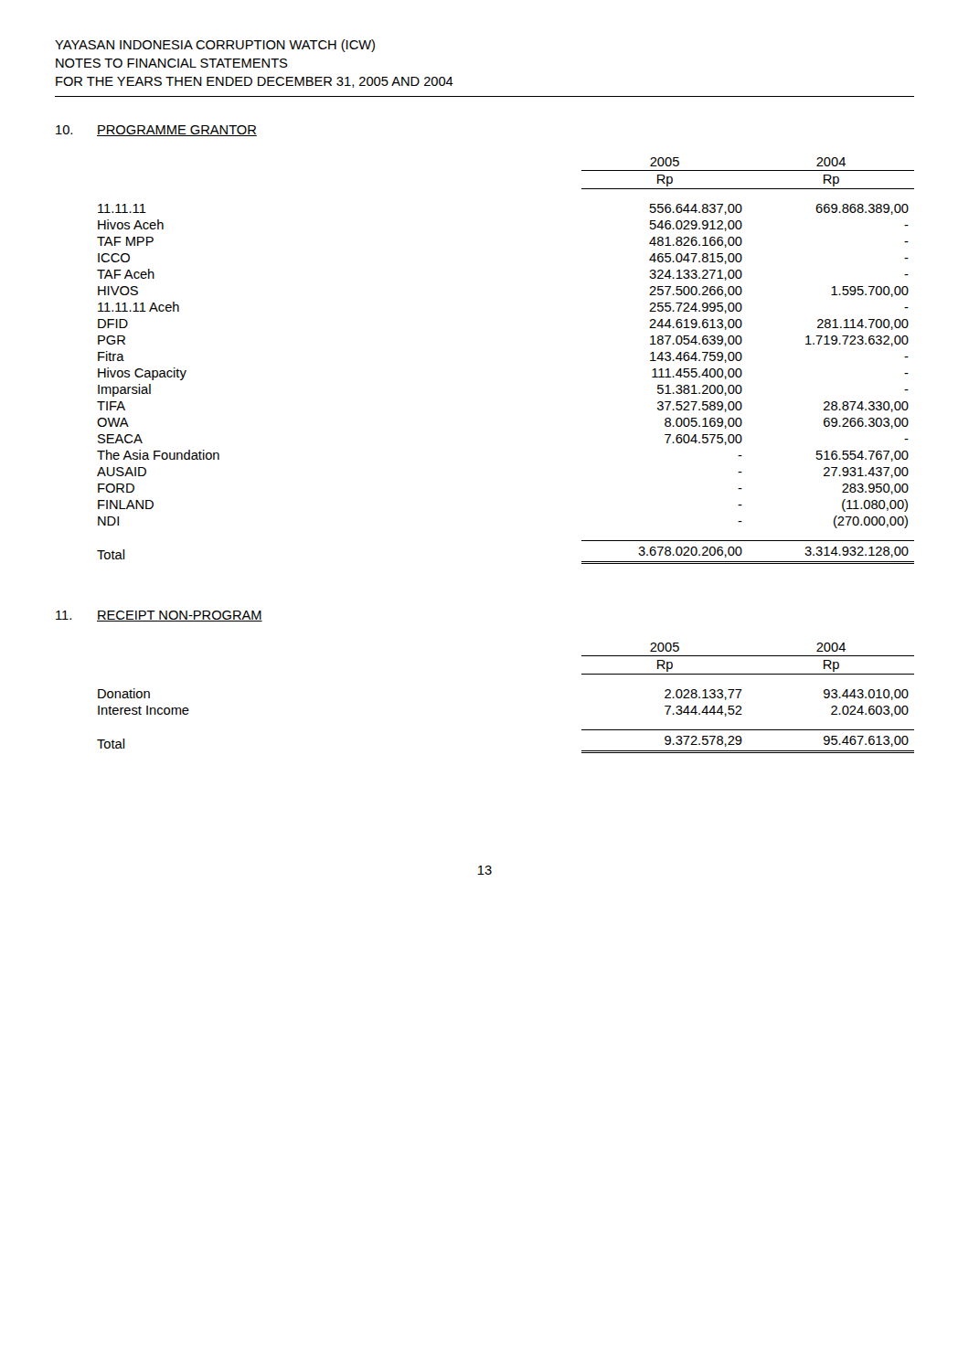YAYASAN INDONESIA CORRUPTION WATCH (ICW)
NOTES TO FINANCIAL STATEMENTS
FOR THE YEARS THEN ENDED DECEMBER 31, 2005 AND 2004
10. PROGRAMME GRANTOR
| | 2005 | 2004 |
| | Rp | Rp |
| 11.11.11 | 556.644.837,00 | 669.868.389,00 |
| Hivos Aceh | 546.029.912,00 | - |
| TAF MPP | 481.826.166,00 | - |
| ICCO | 465.047.815,00 | - |
| TAF Aceh | 324.133.271,00 | - |
| HIVOS | 257.500.266,00 | 1.595.700,00 |
| 11.11.11 Aceh | 255.724.995,00 | - |
| DFID | 244.619.613,00 | 281.114.700,00 |
| PGR | 187.054.639,00 | 1.719.723.632,00 |
| Fitra | 143.464.759,00 | - |
| Hivos Capacity | 111.455.400,00 | - |
| Imparsial | 51.381.200,00 | - |
| TIFA | 37.527.589,00 | 28.874.330,00 |
| OWA | 8.005.169,00 | 69.266.303,00 |
| SEACA | 7.604.575,00 | - |
| The Asia Foundation | - | 516.554.767,00 |
| AUSAID | - | 27.931.437,00 |
| FORD | - | 283.950,00 |
| FINLAND | - | (11.080,00) |
| NDI | - | (270.000,00) |
| Total | 3.678.020.206,00 | 3.314.932.128,00 |
11. RECEIPT NON-PROGRAM
| | 2005 | 2004 |
| | Rp | Rp |
| Donation | 2.028.133,77 | 93.443.010,00 |
| Interest Income | 7.344.444,52 | 2.024.603,00 |
| Total | 9.372.578,29 | 95.467.613,00 |
13